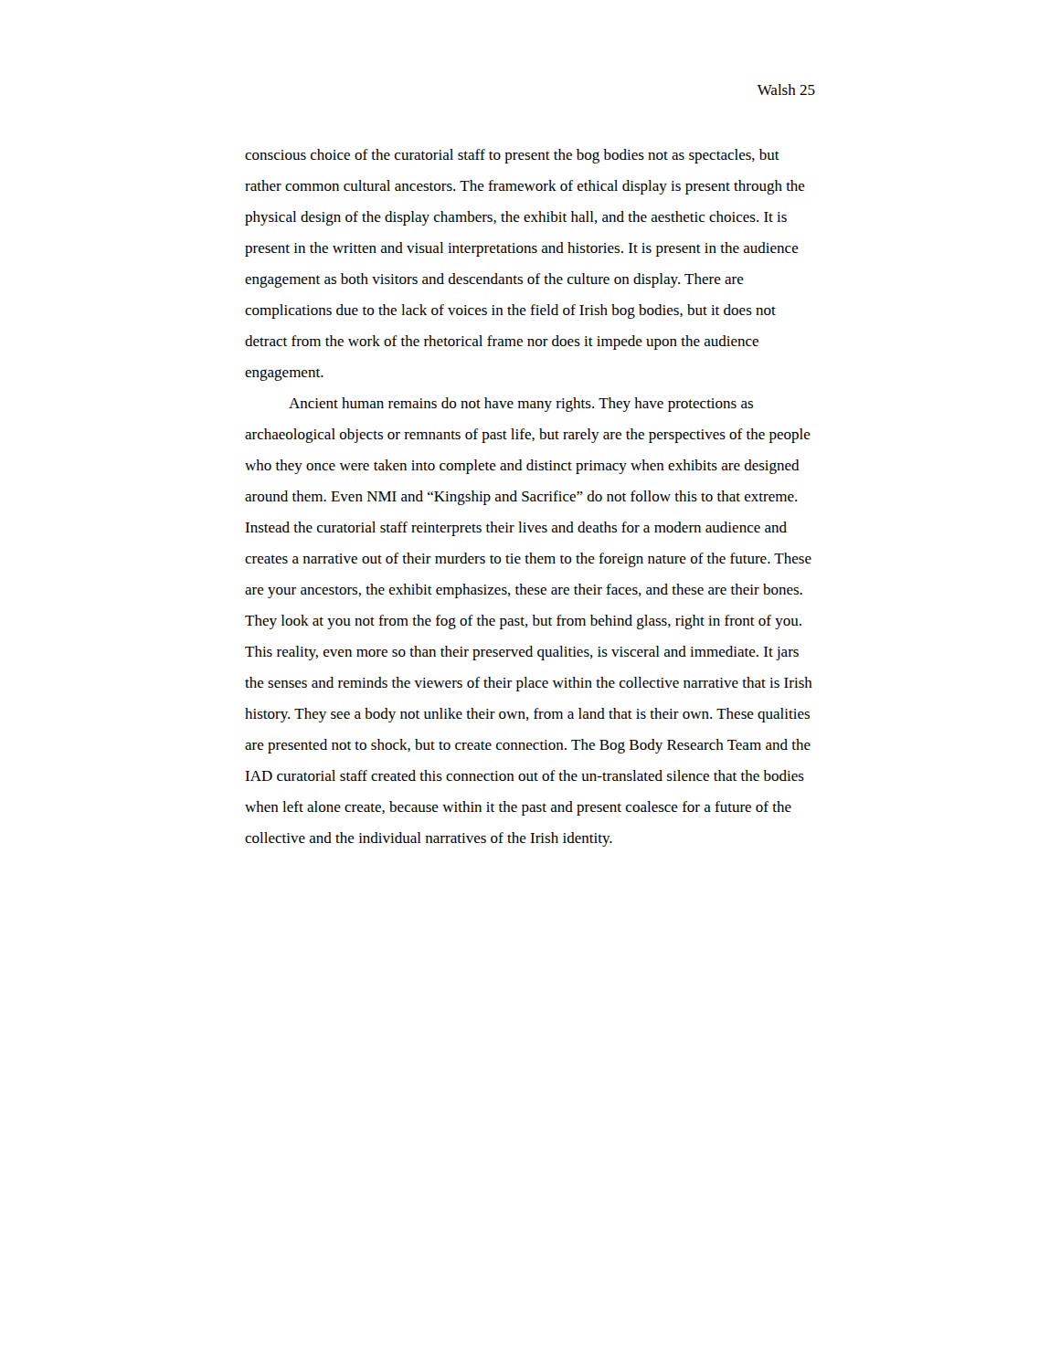Walsh 25
conscious choice of the curatorial staff to present the bog bodies not as spectacles, but rather common cultural ancestors. The framework of ethical display is present through the physical design of the display chambers, the exhibit hall, and the aesthetic choices. It is present in the written and visual interpretations and histories. It is present in the audience engagement as both visitors and descendants of the culture on display. There are complications due to the lack of voices in the field of Irish bog bodies, but it does not detract from the work of the rhetorical frame nor does it impede upon the audience engagement.
Ancient human remains do not have many rights. They have protections as archaeological objects or remnants of past life, but rarely are the perspectives of the people who they once were taken into complete and distinct primacy when exhibits are designed around them. Even NMI and “Kingship and Sacrifice” do not follow this to that extreme. Instead the curatorial staff reinterprets their lives and deaths for a modern audience and creates a narrative out of their murders to tie them to the foreign nature of the future. These are your ancestors, the exhibit emphasizes, these are their faces, and these are their bones. They look at you not from the fog of the past, but from behind glass, right in front of you. This reality, even more so than their preserved qualities, is visceral and immediate. It jars the senses and reminds the viewers of their place within the collective narrative that is Irish history. They see a body not unlike their own, from a land that is their own. These qualities are presented not to shock, but to create connection. The Bog Body Research Team and the IAD curatorial staff created this connection out of the un-translated silence that the bodies when left alone create, because within it the past and present coalesce for a future of the collective and the individual narratives of the Irish identity.